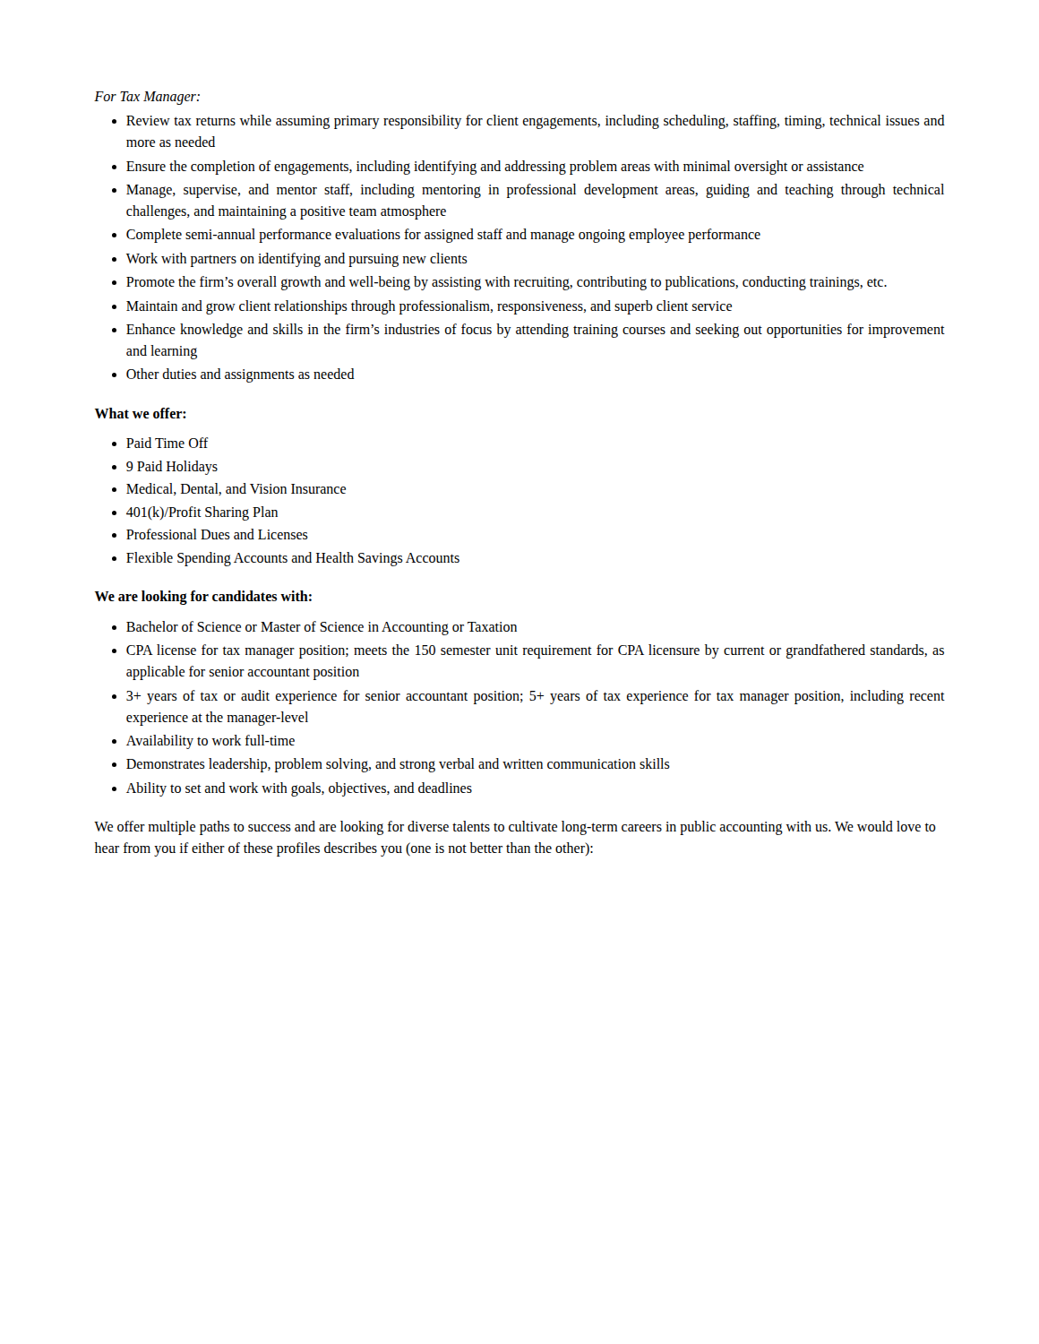For Tax Manager:
Review tax returns while assuming primary responsibility for client engagements, including scheduling, staffing, timing, technical issues and more as needed
Ensure the completion of engagements, including identifying and addressing problem areas with minimal oversight or assistance
Manage, supervise, and mentor staff, including mentoring in professional development areas, guiding and teaching through technical challenges, and maintaining a positive team atmosphere
Complete semi-annual performance evaluations for assigned staff and manage ongoing employee performance
Work with partners on identifying and pursuing new clients
Promote the firm’s overall growth and well-being by assisting with recruiting, contributing to publications, conducting trainings, etc.
Maintain and grow client relationships through professionalism, responsiveness, and superb client service
Enhance knowledge and skills in the firm’s industries of focus by attending training courses and seeking out opportunities for improvement and learning
Other duties and assignments as needed
What we offer:
Paid Time Off
9 Paid Holidays
Medical, Dental, and Vision Insurance
401(k)/Profit Sharing Plan
Professional Dues and Licenses
Flexible Spending Accounts and Health Savings Accounts
We are looking for candidates with:
Bachelor of Science or Master of Science in Accounting or Taxation
CPA license for tax manager position; meets the 150 semester unit requirement for CPA licensure by current or grandfathered standards, as applicable for senior accountant position
3+ years of tax or audit experience for senior accountant position; 5+ years of tax experience for tax manager position, including recent experience at the manager-level
Availability to work full-time
Demonstrates leadership, problem solving, and strong verbal and written communication skills
Ability to set and work with goals, objectives, and deadlines
We offer multiple paths to success and are looking for diverse talents to cultivate long-term careers in public accounting with us. We would love to hear from you if either of these profiles describes you (one is not better than the other):